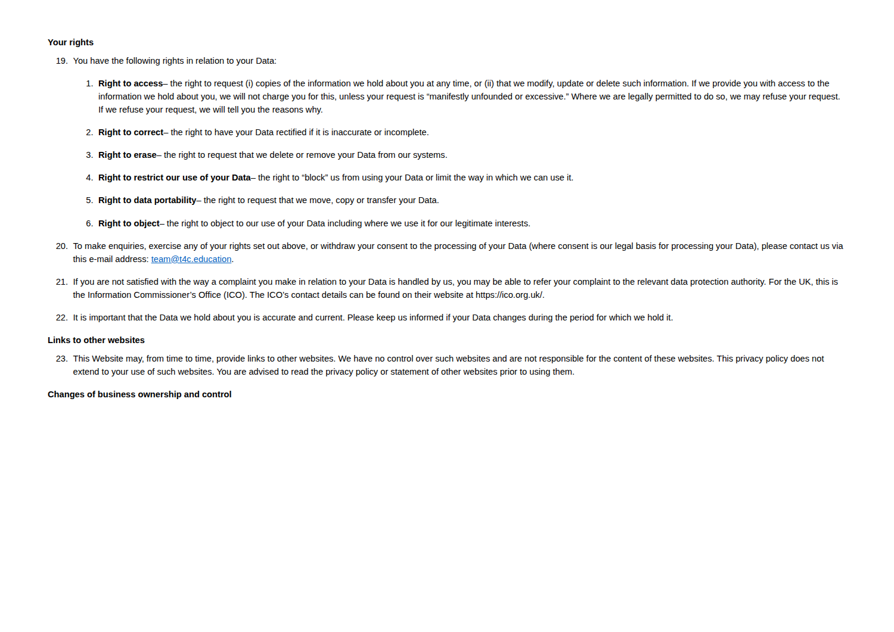Your rights
You have the following rights in relation to your Data:
Right to access– the right to request (i) copies of the information we hold about you at any time, or (ii) that we modify, update or delete such information. If we provide you with access to the information we hold about you, we will not charge you for this, unless your request is “manifestly unfounded or excessive.” Where we are legally permitted to do so, we may refuse your request. If we refuse your request, we will tell you the reasons why.
Right to correct– the right to have your Data rectified if it is inaccurate or incomplete.
Right to erase– the right to request that we delete or remove your Data from our systems.
Right to restrict our use of your Data– the right to “block” us from using your Data or limit the way in which we can use it.
Right to data portability– the right to request that we move, copy or transfer your Data.
Right to object– the right to object to our use of your Data including where we use it for our legitimate interests.
To make enquiries, exercise any of your rights set out above, or withdraw your consent to the processing of your Data (where consent is our legal basis for processing your Data), please contact us via this e-mail address: team@t4c.education.
If you are not satisfied with the way a complaint you make in relation to your Data is handled by us, you may be able to refer your complaint to the relevant data protection authority. For the UK, this is the Information Commissioner’s Office (ICO). The ICO’s contact details can be found on their website at https://ico.org.uk/.
It is important that the Data we hold about you is accurate and current. Please keep us informed if your Data changes during the period for which we hold it.
Links to other websites
This Website may, from time to time, provide links to other websites. We have no control over such websites and are not responsible for the content of these websites. This privacy policy does not extend to your use of such websites. You are advised to read the privacy policy or statement of other websites prior to using them.
Changes of business ownership and control